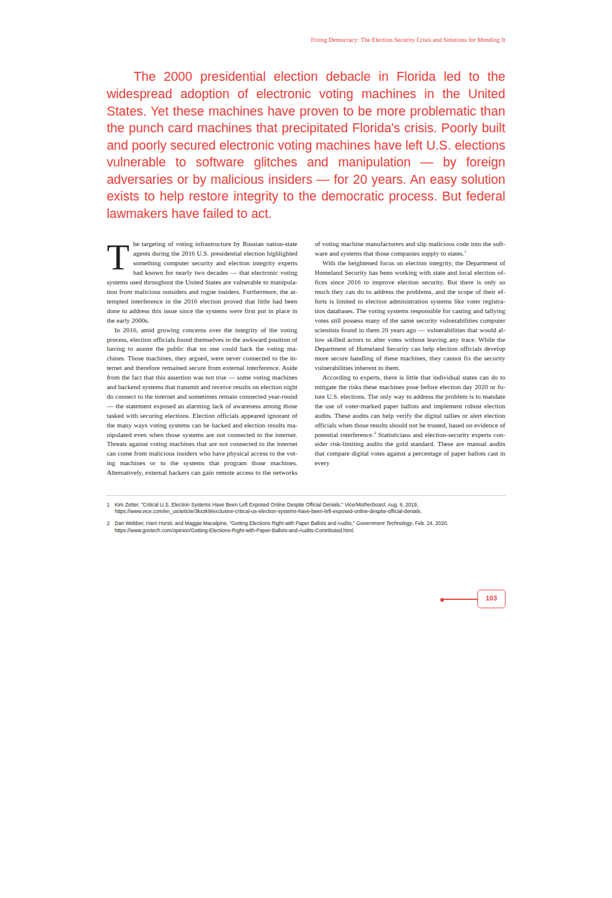Fixing Democracy: The Election Security Crisis and Solutions for Mending It
The 2000 presidential election debacle in Florida led to the widespread adoption of electronic voting machines in the United States. Yet these machines have proven to be more problematic than the punch card machines that precipitated Florida's crisis. Poorly built and poorly secured electronic voting machines have left U.S. elections vulnerable to software glitches and manipulation — by foreign adversaries or by malicious insiders — for 20 years. An easy solution exists to help restore integrity to the democratic process. But federal lawmakers have failed to act.
The targeting of voting infrastructure by Russian nation-state agents during the 2016 U.S. presidential election highlighted something computer security and election integrity experts had known for nearly two decades — that electronic voting systems used throughout the United States are vulnerable to manipulation from malicious outsiders and rogue insiders. Furthermore, the attempted interference in the 2016 election proved that little had been done to address this issue since the systems were first put in place in the early 2000s.
In 2016, amid growing concerns over the integrity of the voting process, election officials found themselves in the awkward position of having to assure the public that no one could hack the voting machines. Those machines, they argued, were never connected to the internet and therefore remained secure from external interference. Aside from the fact that this assertion was not true — some voting machines and backend systems that transmit and receive results on election night do connect to the internet and sometimes remain connected year-round — the statement exposed an alarming lack of awareness among those tasked with securing elections. Election officials appeared ignorant of the many ways voting systems can be hacked and election results manipulated even when those systems are not connected to the internet. Threats against voting machines that are not connected to the internet can come from malicious insiders who have physical access to the voting machines or to the systems that program those machines. Alternatively, external hackers can gain remote access to the networks of voting machine manufacturers and slip malicious code into the software and systems that those companies supply to states.1
With the heightened focus on election integrity, the Department of Homeland Security has been working with state and local election offices since 2016 to improve election security. But there is only so much they can do to address the problems, and the scope of their efforts is limited to election administration systems like voter registration databases. The voting systems responsible for casting and tallying votes still possess many of the same security vulnerabilities computer scientists found in them 20 years ago — vulnerabilities that would allow skilled actors to alter votes without leaving any trace. While the Department of Homeland Security can help election officials develop more secure handling of these machines, they cannot fix the security vulnerabilities inherent to them.
According to experts, there is little that individual states can do to mitigate the risks these machines pose before election day 2020 or future U.S. elections. The only way to address the problem is to mandate the use of voter-marked paper ballots and implement robust election audits. These audits can help verify the digital tallies or alert election officials when those results should not be trusted, based on evidence of potential interference.2 Statisticians and election-security experts consider risk-limiting audits the gold standard. These are manual audits that compare digital votes against a percentage of paper ballots cast in every
1 Kim Zetter, "Critical U.S. Election Systems Have Been Left Exposed Online Despite Official Denials," Vice/Motherboard, Aug. 8, 2019, https://www.vice.com/en_us/article/3kxzk9/exclusive-critical-us-election-systems-have-been-left-exposed-online-despite-official-denials.
2 Dan Webber, Harri Hursti, and Maggie Macalpine, "Getting Elections Right with Paper Ballots and Audits," Government Technology, Feb. 24, 2020, https://www.govtech.com/opinion/Getting-Elections-Right-with-Paper-Ballots-and-Audits-Contributed.html.
103